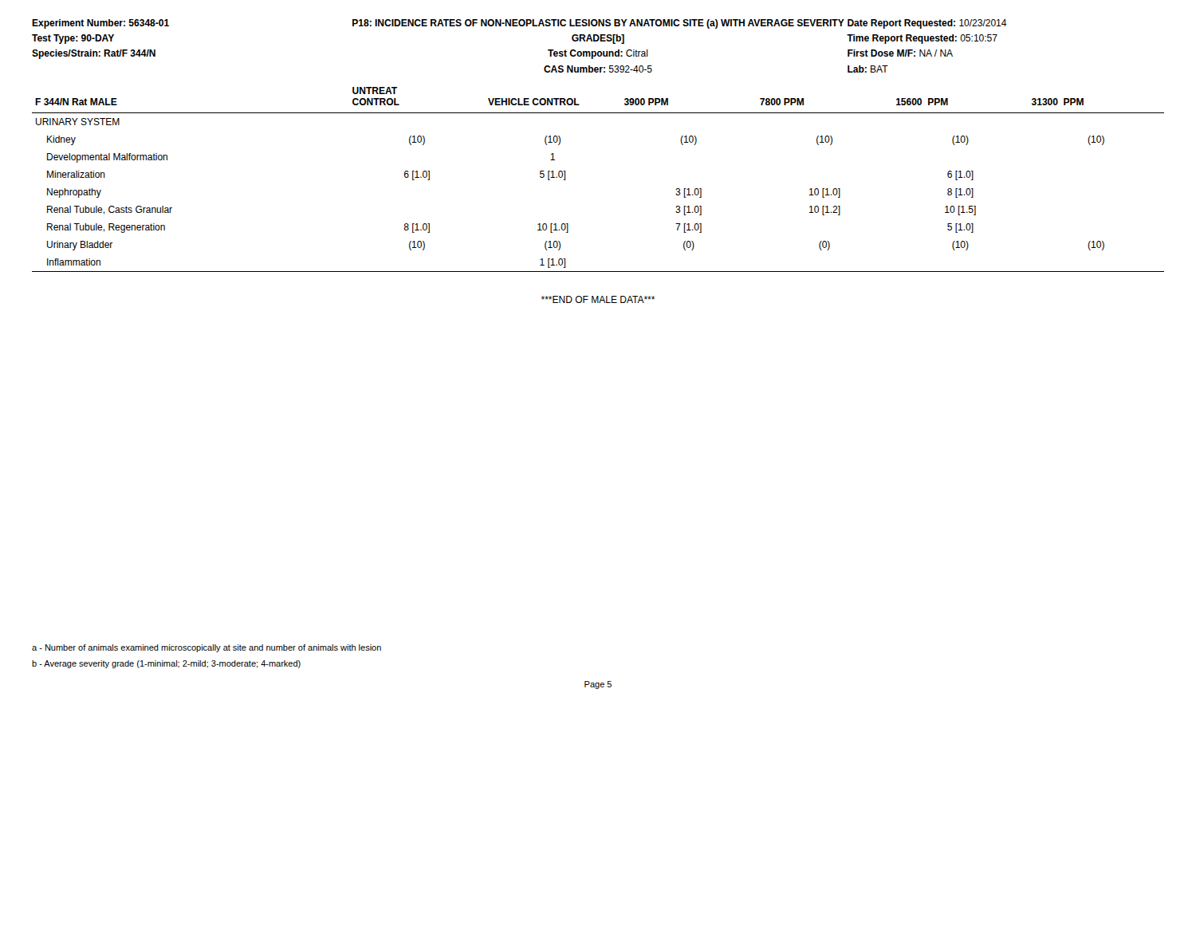| Experiment Number: 56348-01 Test Type: 90-DAY Species/Strain: Rat/F 344/N | P18: INCIDENCE RATES OF NON-NEOPLASTIC LESIONS BY ANATOMIC SITE (a) WITH AVERAGE SEVERITY GRADES[b] Test Compound: Citral CAS Number: 5392-40-5 | Date Report Requested: 10/23/2014 Time Report Requested: 05:10:57 First Dose M/F: NA / NA Lab: BAT |
| F 344/N Rat MALE | UNTREAT CONTROL | VEHICLE CONTROL | 3900 PPM | 7800 PPM | 15600 PPM | 31300 PPM |
| --- | --- | --- | --- | --- | --- | --- |
| URINARY SYSTEM | | | | | | |
| Kidney | (10) | (10) | (10) | (10) | (10) | (10) |
| Developmental Malformation | | 1 | | | | |
| Mineralization | 6 [1.0] | 5 [1.0] | | | 6 [1.0] | |
| Nephropathy | | | 3 [1.0] | 10 [1.0] | 8 [1.0] | |
| Renal Tubule, Casts Granular | | | 3 [1.0] | 10 [1.2] | 10 [1.5] | |
| Renal Tubule, Regeneration | 8 [1.0] | 10 [1.0] | 7 [1.0] | | 5 [1.0] | |
| Urinary Bladder | (10) | (10) | (0) | (0) | (10) | (10) |
| Inflammation | | 1 [1.0] | | | | |
***END OF MALE DATA***
a - Number of animals examined microscopically at site and number of animals with lesion
b - Average severity grade (1-minimal; 2-mild; 3-moderate; 4-marked)
Page 5